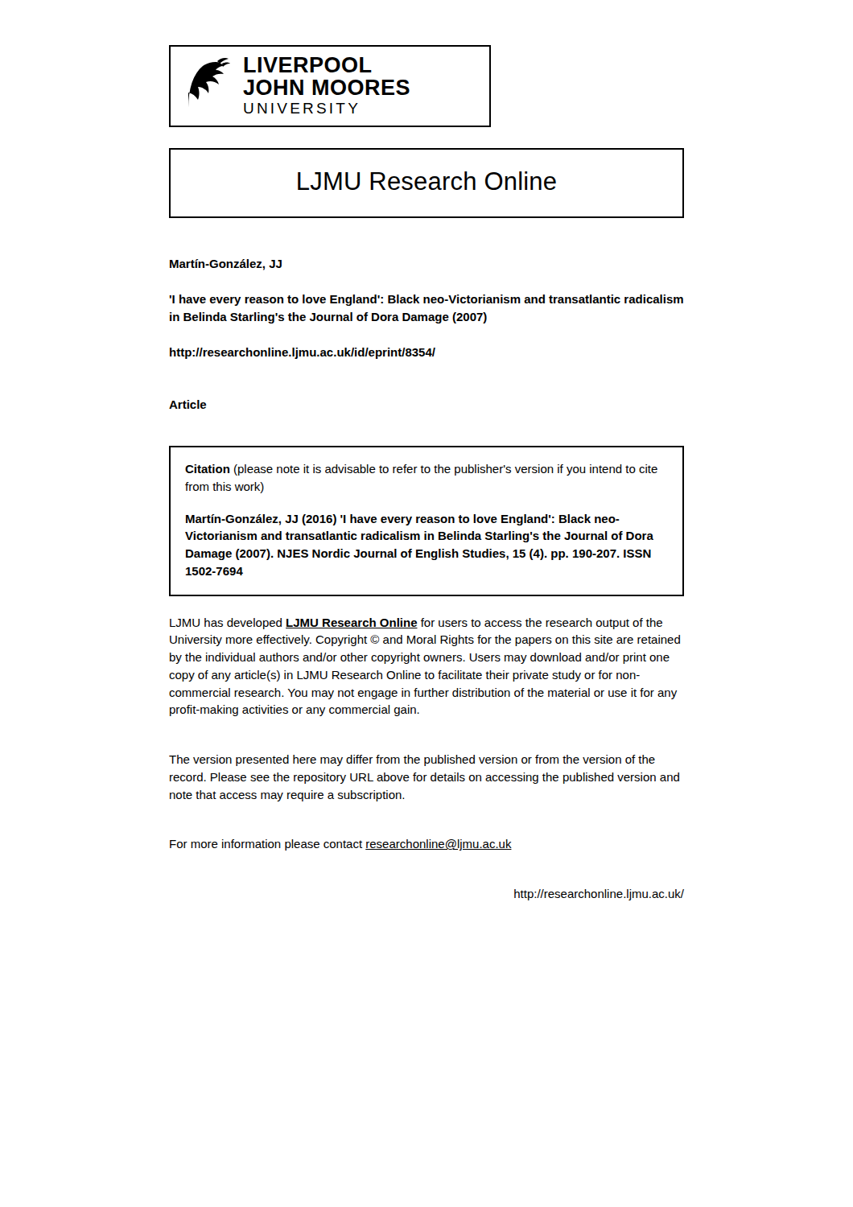LIVERPOOL JOHN MOORES UNIVERSITY
LJMU Research Online
Martín-González, JJ
'I have every reason to love England': Black neo-Victorianism and transatlantic radicalism in Belinda Starling's the Journal of Dora Damage (2007)
http://researchonline.ljmu.ac.uk/id/eprint/8354/
Article
Citation (please note it is advisable to refer to the publisher's version if you intend to cite from this work)
Martín-González, JJ (2016) 'I have every reason to love England': Black neo-Victorianism and transatlantic radicalism in Belinda Starling's the Journal of Dora Damage (2007). NJES Nordic Journal of English Studies, 15 (4). pp. 190-207. ISSN 1502-7694
LJMU has developed LJMU Research Online for users to access the research output of the University more effectively. Copyright © and Moral Rights for the papers on this site are retained by the individual authors and/or other copyright owners. Users may download and/or print one copy of any article(s) in LJMU Research Online to facilitate their private study or for non-commercial research. You may not engage in further distribution of the material or use it for any profit-making activities or any commercial gain.
The version presented here may differ from the published version or from the version of the record. Please see the repository URL above for details on accessing the published version and note that access may require a subscription.
For more information please contact researchonline@ljmu.ac.uk
http://researchonline.ljmu.ac.uk/